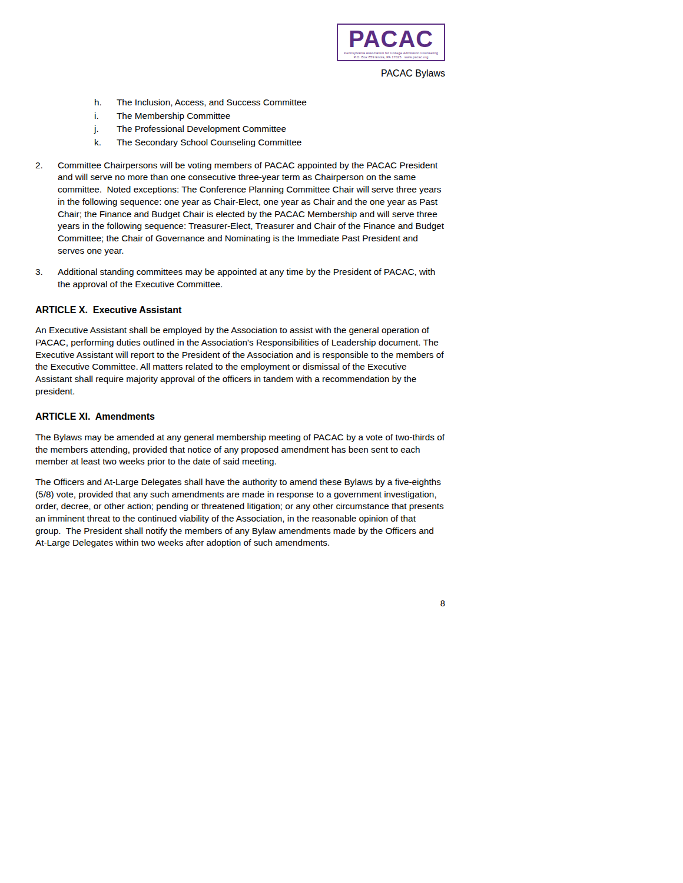PACAC
Pennsylvania Association for College Admission Counseling
P.O. Box 859 Enola, PA 17025 www.pacac.org
PACAC Bylaws
h. The Inclusion, Access, and Success Committee
i. The Membership Committee
j. The Professional Development Committee
k. The Secondary School Counseling Committee
2. Committee Chairpersons will be voting members of PACAC appointed by the PACAC President and will serve no more than one consecutive three-year term as Chairperson on the same committee. Noted exceptions: The Conference Planning Committee Chair will serve three years in the following sequence: one year as Chair-Elect, one year as Chair and the one year as Past Chair; the Finance and Budget Chair is elected by the PACAC Membership and will serve three years in the following sequence: Treasurer-Elect, Treasurer and Chair of the Finance and Budget Committee; the Chair of Governance and Nominating is the Immediate Past President and serves one year.
3. Additional standing committees may be appointed at any time by the President of PACAC, with the approval of the Executive Committee.
ARTICLE X. Executive Assistant
An Executive Assistant shall be employed by the Association to assist with the general operation of PACAC, performing duties outlined in the Association's Responsibilities of Leadership document. The Executive Assistant will report to the President of the Association and is responsible to the members of the Executive Committee. All matters related to the employment or dismissal of the Executive Assistant shall require majority approval of the officers in tandem with a recommendation by the president.
ARTICLE XI. Amendments
The Bylaws may be amended at any general membership meeting of PACAC by a vote of two-thirds of the members attending, provided that notice of any proposed amendment has been sent to each member at least two weeks prior to the date of said meeting.
The Officers and At-Large Delegates shall have the authority to amend these Bylaws by a five-eighths (5/8) vote, provided that any such amendments are made in response to a government investigation, order, decree, or other action; pending or threatened litigation; or any other circumstance that presents an imminent threat to the continued viability of the Association, in the reasonable opinion of that group. The President shall notify the members of any Bylaw amendments made by the Officers and At-Large Delegates within two weeks after adoption of such amendments.
8